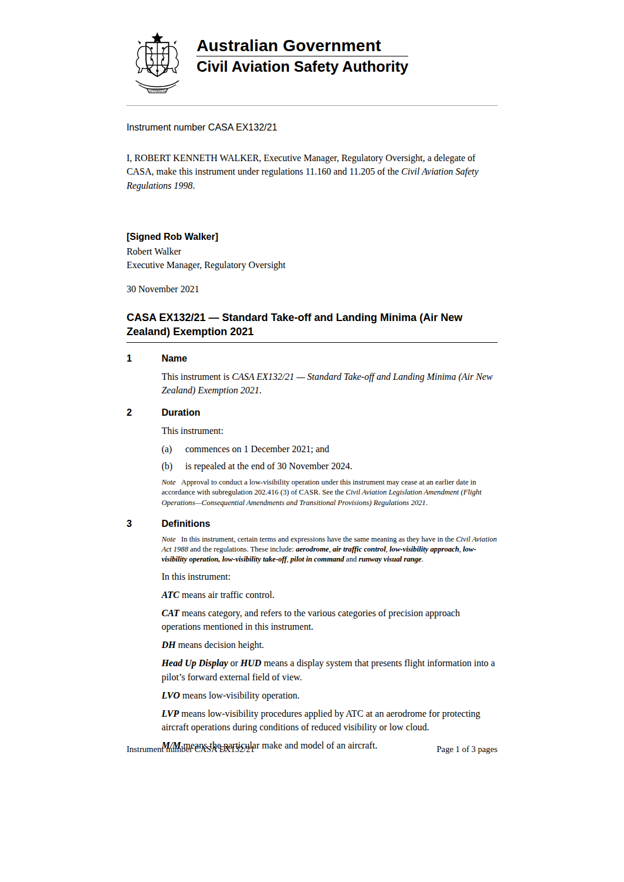AUSTRALIA
Australian Government
Civil Aviation Safety Authority
Instrument number CASA EX132/21
I, ROBERT KENNETH WALKER, Executive Manager, Regulatory Oversight, a delegate of CASA, make this instrument under regulations 11.160 and 11.205 of the Civil Aviation Safety Regulations 1998.
[Signed Rob Walker]
Robert Walker
Executive Manager, Regulatory Oversight
30 November 2021
CASA EX132/21 — Standard Take-off and Landing Minima (Air New Zealand) Exemption 2021
1
Name
This instrument is CASA EX132/21 — Standard Take-off and Landing Minima (Air New Zealand) Exemption 2021.
2
Duration
This instrument:
(a) commences on 1 December 2021; and
(b) is repealed at the end of 30 November 2024.
Note Approval to conduct a low-visibility operation under this instrument may cease at an earlier date in accordance with subregulation 202.416 (3) of CASR. See the Civil Aviation Legislation Amendment (Flight Operations—Consequential Amendments and Transitional Provisions) Regulations 2021.
3
Definitions
Note In this instrument, certain terms and expressions have the same meaning as they have in the Civil Aviation Act 1988 and the regulations. These include: aerodrome, air traffic control, low-visibility approach, low-visibility operation, low-visibility take-off, pilot in command and runway visual range.
In this instrument:
ATC means air traffic control.
CAT means category, and refers to the various categories of precision approach operations mentioned in this instrument.
DH means decision height.
Head Up Display or HUD means a display system that presents flight information into a pilot’s forward external field of view.
LVO means low-visibility operation.
LVP means low-visibility procedures applied by ATC at an aerodrome for protecting aircraft operations during conditions of reduced visibility or low cloud.
M/M means the particular make and model of an aircraft.
Instrument number CASA EX132/21
Page 1 of 3 pages